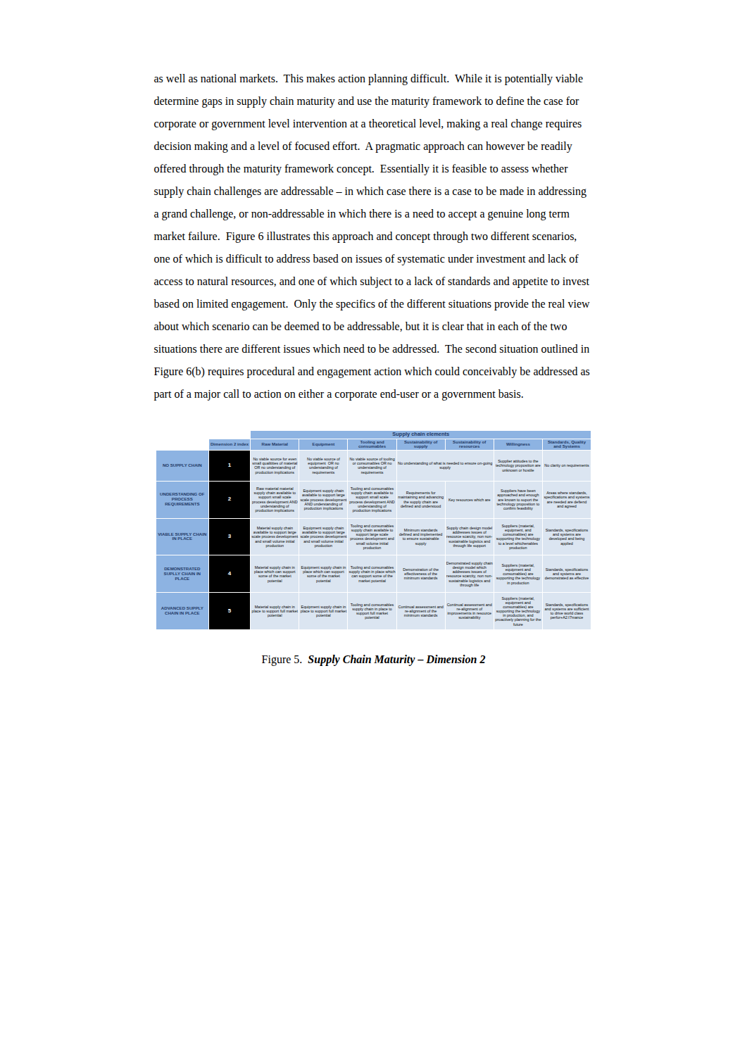as well as national markets. This makes action planning difficult. While it is potentially viable determine gaps in supply chain maturity and use the maturity framework to define the case for corporate or government level intervention at a theoretical level, making a real change requires decision making and a level of focused effort. A pragmatic approach can however be readily offered through the maturity framework concept. Essentially it is feasible to assess whether supply chain challenges are addressable – in which case there is a case to be made in addressing a grand challenge, or non-addressable in which there is a need to accept a genuine long term market failure. Figure 6 illustrates this approach and concept through two different scenarios, one of which is difficult to address based on issues of systematic under investment and lack of access to natural resources, and one of which subject to a lack of standards and appetite to invest based on limited engagement. Only the specifics of the different situations provide the real view about which scenario can be deemed to be addressable, but it is clear that in each of the two situations there are different issues which need to be addressed. The second situation outlined in Figure 6(b) requires procedural and engagement action which could conceivably be addressed as part of a major call to action on either a corporate end-user or a government basis.
| | | Supply chain elements |
| | Dimension 2 index | Raw Material | Equipment | Tooling and consumables | Sustainability of supply | Sustainability of resources | Willingness | Standards, Quality and Systems |
| NO SUPPLY CHAIN | 1 | No viable source for even small qualitities of material OR no understanding of production implications | No viable source of equipment OR no understanding of requirements | No viable source of tooling or consumables OR no understanding of requirements | No understanding of what is needed to ensure on-going supply | Supplier attitudes to the technology proposition are unknown or hostile | No clarity on requirements |
| UNDERSTANDING OF PROCESS REQUIREMENTS | 2 | Raw material material supply chain available to support small scale process development AND understanding of production implications | Equipment supply chain available to support large scale process development AND understanding of production implications | Tooling and consumables supply chain available to support small scale process development AND understanding of production implications | Requirements for maintaining and advancing the supply chain are defined and understood | Key resources which are | Suppliers have been approached and enough are known to suport the technology proposition to confirm feasibility | Areas where standards, specifications and systems are needed are defiend and agreed |
| VIABLE SUPPLY CHAIN IN PLACE | 3 | Material supply chain available to support large scale process development and small volume initial production | Equipment supply chain available to support large scale process development and small volume initial production | Tooling and consumables supply chain available to support large scale process development and small volume initial production | Minimum standards defined and implemented to ensure sustainable supply | Supply chain design model addresses issues of resource scarcity, non non-sustainable logistics and through life support | Suppliers (material, equipment, and consumables) are supporting the technology to a level whichenables production | Standards, specifications and systems are developed and being applied |
| DEMONSTRATED SUPLLY CHAIN IN PLACE | 4 | Material supply chain in place which can support some of the market potential | Equipment supply chain in place which can support some of the market potential | Tooling and consumables supply chain in place which can support some of the market potential | Demonstration of the effectiveness of the minimum standards | Demonstrated supply chain design model which addresses issues of resource scarcity, non non-sustainable logistics and through life | Suppliers (material, equipment and consumables) are supporting the technology in production | Standards, specifications and systems are demonstrated as effective |
| ADVANCED SUPPLY CHAIN IN PLACE | 5 | Material supply chain in place to support full market potential | Equipment supply chain in place to support full market potential | Tooling and consumables supply chain in place to support full market potential | Continual assessment and re-alignment of the minimum standards | Continual assessment and re-alignment of improvements in resource sustainability | Suppliers (material, equipment and consumables) are supporting the technology in production, and proactively planning for the future | Standards, specifications and systems are sufficient to drive world class perfor+A2:I7mance |
Figure 5. Supply Chain Maturity – Dimension 2